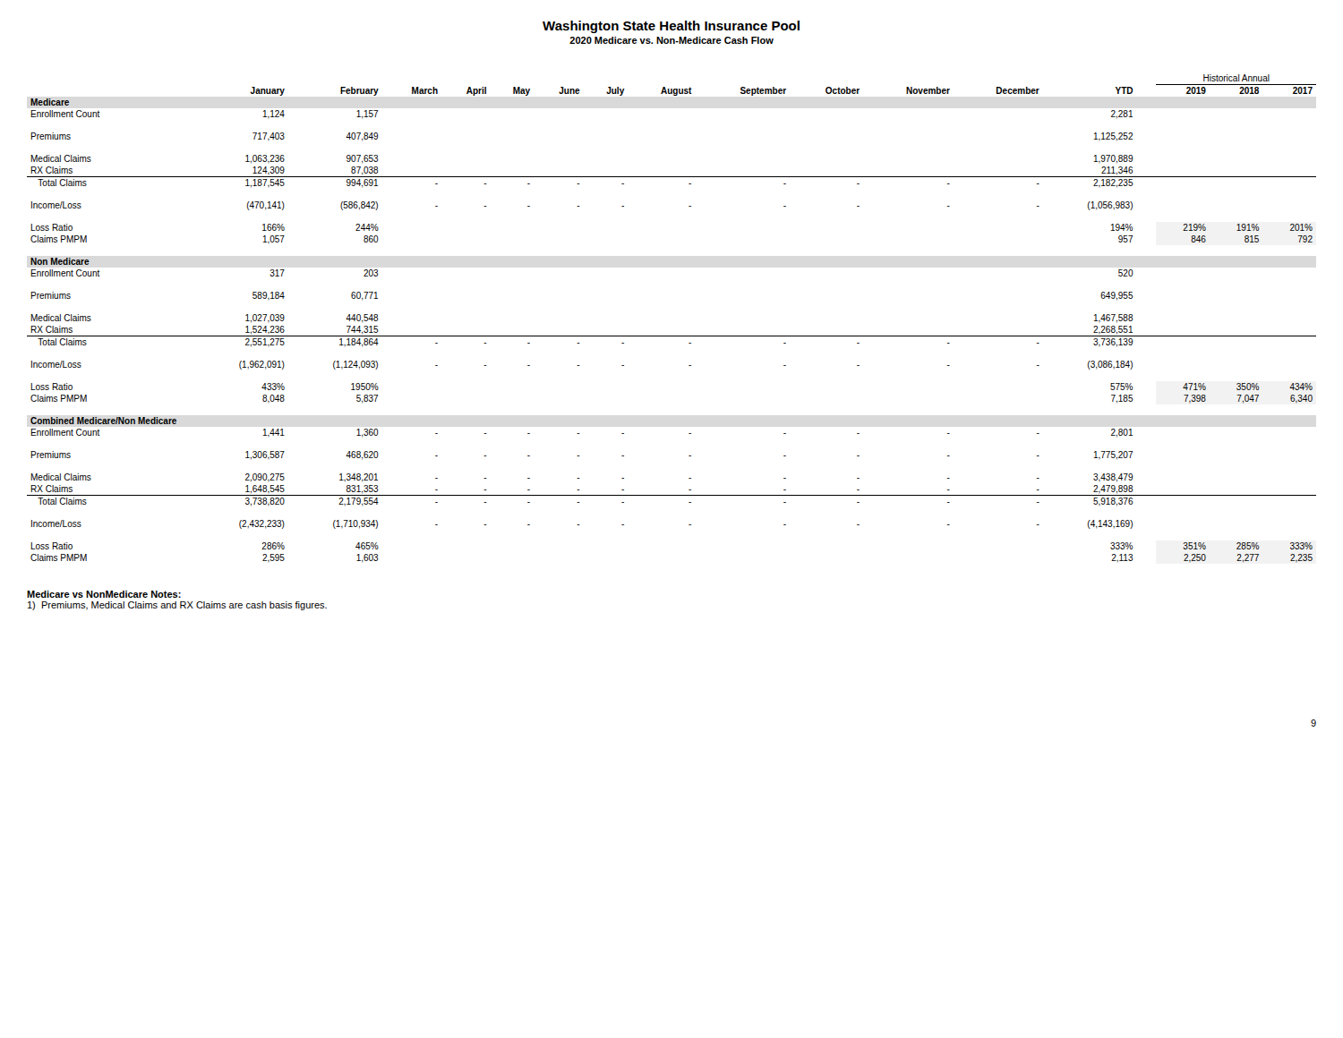Washington State Health Insurance Pool
2020 Medicare vs. Non-Medicare Cash Flow
| | | | Historical Annual |
| --- | --- | --- | --- |
| | January | February | March | April | May | June | July | August | September | October | November | December | YTD | | 2019 | 2018 | 2017 |
| Medicare | | | | | |
| Enrollment Count | 1,124 | 1,157 | | | | | | | | | | | 2,281 | | | | |
| Premiums | 717,403 | 407,849 | | | | | | | | | | | 1,125,252 | | | | |
| Medical Claims | 1,063,236 | 907,653 | | | | | | | | | | | 1,970,889 | | | | |
| RX Claims | 124,309 | 87,038 | | | | | | | | | | | 211,346 | | | | |
| Total Claims | 1,187,545 | 994,691 | - | - | - | - | - | - | - | - | - | - | 2,182,235 | | | | |
| Income/Loss | (470,141) | (586,842) | - | - | - | - | - | - | - | - | - | - | (1,056,983) | | | | |
| Loss Ratio | 166% | 244% | | | | | | | | | | | 194% | | 219% | 191% | 201% |
| Claims PMPM | 1,057 | 860 | | | | | | | | | | | 957 | | 846 | 815 | 792 |
| Non Medicare | | | | | |
| Enrollment Count | 317 | 203 | | | | | | | | | | | 520 | | | | |
| Premiums | 589,184 | 60,771 | | | | | | | | | | | 649,955 | | | | |
| Medical Claims | 1,027,039 | 440,548 | | | | | | | | | | | 1,467,588 | | | | |
| RX Claims | 1,524,236 | 744,315 | | | | | | | | | | | 2,268,551 | | | | |
| Total Claims | 2,551,275 | 1,184,864 | - | - | - | - | - | - | - | - | - | - | 3,736,139 | | | | |
| Income/Loss | (1,962,091) | (1,124,093) | - | - | - | - | - | - | - | - | - | - | (3,086,184) | | | | |
| Loss Ratio | 433% | 1950% | | | | | | | | | | | 575% | | 471% | 350% | 434% |
| Claims PMPM | 8,048 | 5,837 | | | | | | | | | | | 7,185 | | 7,398 | 7,047 | 6,340 |
| Combined Medicare/Non Medicare | | | | | |
| Enrollment Count | 1,441 | 1,360 | - | - | - | - | - | - | - | - | - | - | 2,801 | | | | |
| Premiums | 1,306,587 | 468,620 | - | - | - | - | - | - | - | - | - | - | 1,775,207 | | | | |
| Medical Claims | 2,090,275 | 1,348,201 | - | - | - | - | - | - | - | - | - | - | 3,438,479 | | | | |
| RX Claims | 1,648,545 | 831,353 | - | - | - | - | - | - | - | - | - | - | 2,479,898 | | | | |
| Total Claims | 3,738,820 | 2,179,554 | - | - | - | - | - | - | - | - | - | - | 5,918,376 | | | | |
| Income/Loss | (2,432,233) | (1,710,934) | - | - | - | - | - | - | - | - | - | - | (4,143,169) | | | | |
| Loss Ratio | 286% | 465% | | | | | | | | | | | 333% | | 351% | 285% | 333% |
| Claims PMPM | 2,595 | 1,603 | | | | | | | | | | | 2,113 | | 2,250 | 2,277 | 2,235 |
Medicare vs NonMedicare Notes:
1) Premiums, Medical Claims and RX Claims are cash basis figures.
9